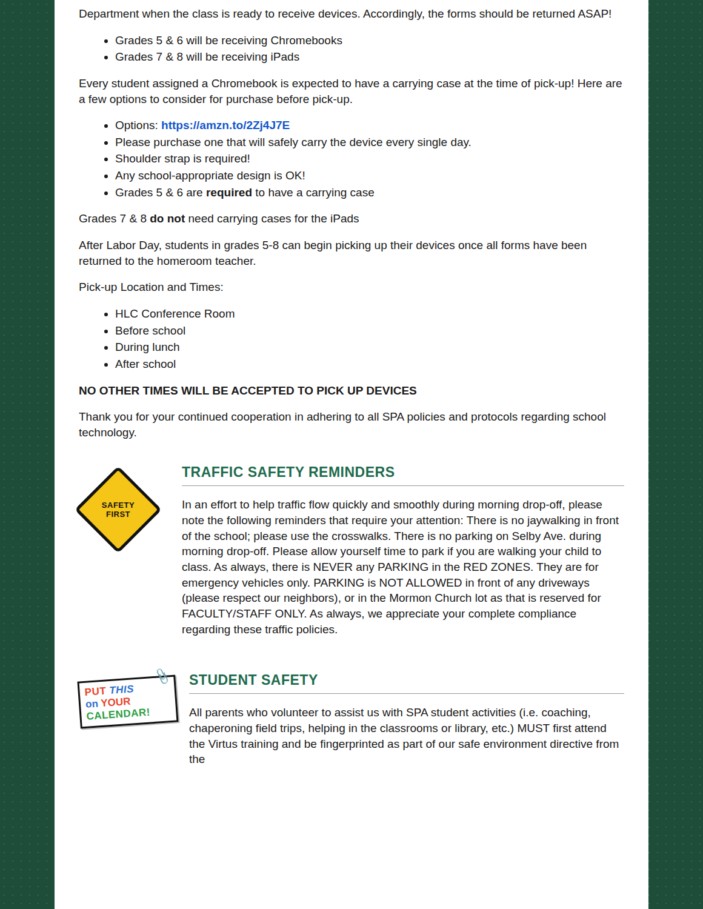Department when the class is ready to receive devices. Accordingly, the forms should be returned ASAP!
Grades 5 & 6 will be receiving Chromebooks
Grades 7 & 8 will be receiving iPads
Every student assigned a Chromebook is expected to have a carrying case at the time of pick-up! Here are a few options to consider for purchase before pick-up.
Options: https://amzn.to/2Zj4J7E
Please purchase one that will safely carry the device every single day.
Shoulder strap is required!
Any school-appropriate design is OK!
Grades 5 & 6 are required to have a carrying case
Grades 7 & 8 do not need carrying cases for the iPads
After Labor Day, students in grades 5-8 can begin picking up their devices once all forms have been returned to the homeroom teacher.
Pick-up Location and Times:
HLC Conference Room
Before school
During lunch
After school
NO OTHER TIMES WILL BE ACCEPTED TO PICK UP DEVICES
Thank you for your continued cooperation in adhering to all SPA policies and protocols regarding school technology.
SAFETY
FIRST
TRAFFIC SAFETY REMINDERS
In an effort to help traffic flow quickly and smoothly during morning drop-off, please note the following reminders that require your attention: There is no jaywalking in front of the school; please use the crosswalks. There is no parking on Selby Ave. during morning drop-off. Please allow yourself time to park if you are walking your child to class. As always, there is NEVER any PARKING in the RED ZONES. They are for emergency vehicles only. PARKING is NOT ALLOWED in front of any driveways (please respect our neighbors), or in the Mormon Church lot as that is reserved for FACULTY/STAFF ONLY. As always, we appreciate your complete compliance regarding these traffic policies.
📎
PUT THIS
on YOUR
CALENDAR!
STUDENT SAFETY
All parents who volunteer to assist us with SPA student activities (i.e. coaching, chaperoning field trips, helping in the classrooms or library, etc.) MUST first attend the Virtus training and be fingerprinted as part of our safe environment directive from the